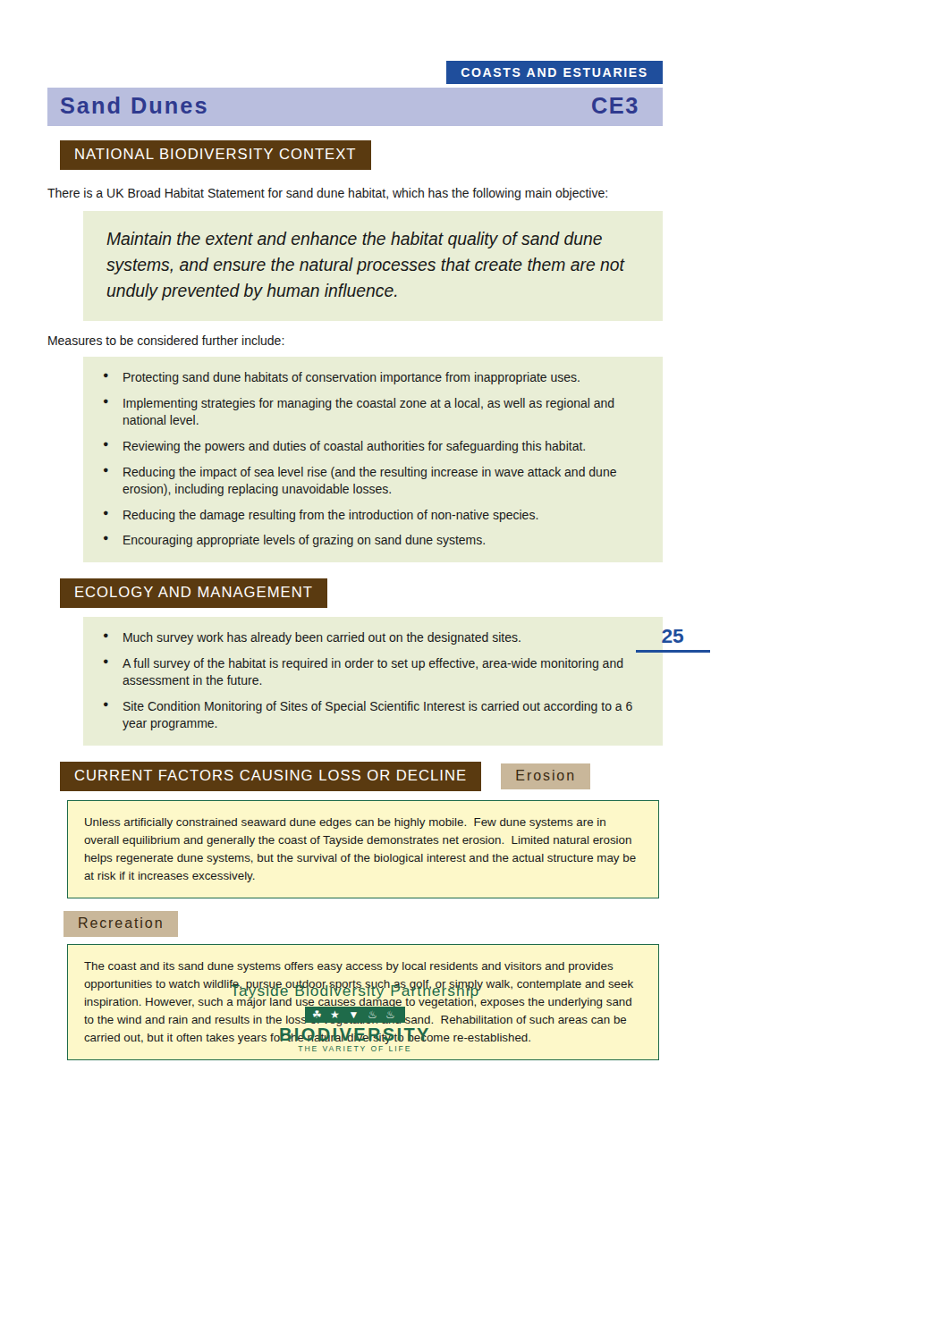Coasts and Estuaries
Sand Dunes
CE3
NATIONAL BIODIVERSITY CONTEXT
There is a UK Broad Habitat Statement for sand dune habitat, which has the following main objective:
Maintain the extent and enhance the habitat quality of sand dune systems, and ensure the natural processes that create them are not unduly prevented by human influence.
Measures to be considered further include:
Protecting sand dune habitats of conservation importance from inappropriate uses.
Implementing strategies for managing the coastal zone at a local, as well as regional and national level.
Reviewing the powers and duties of coastal authorities for safeguarding this habitat.
Reducing the impact of sea level rise (and the resulting increase in wave attack and dune erosion), including replacing unavoidable losses.
Reducing the damage resulting from the introduction of non-native species.
Encouraging appropriate levels of grazing on sand dune systems.
ECOLOGY AND MANAGEMENT
Much survey work has already been carried out on the designated sites.
A full survey of the habitat is required in order to set up effective, area-wide monitoring and assessment in the future.
Site Condition Monitoring of Sites of Special Scientific Interest is carried out according to a 6 year programme.
CURRENT FACTORS CAUSING LOSS OR DECLINE
Erosion
Unless artificially constrained seaward dune edges can be highly mobile. Few dune systems are in overall equilibrium and generally the coast of Tayside demonstrates net erosion. Limited natural erosion helps regenerate dune systems, but the survival of the biological interest and the actual structure may be at risk if it increases excessively.
Recreation
The coast and its sand dune systems offers easy access by local residents and visitors and provides opportunities to watch wildlife, pursue outdoor sports such as golf, or simply walk, contemplate and seek inspiration. However, such a major land use causes damage to vegetation, exposes the underlying sand to the wind and rain and results in the loss of vegetation and sand. Rehabilitation of such areas can be carried out, but it often takes years for the natural diversity to become re-established.
25
Tayside Biodiversity Partnership
☘ ★ ▼ ♨ ♨
BIODIVERSITY
The Variety of Life